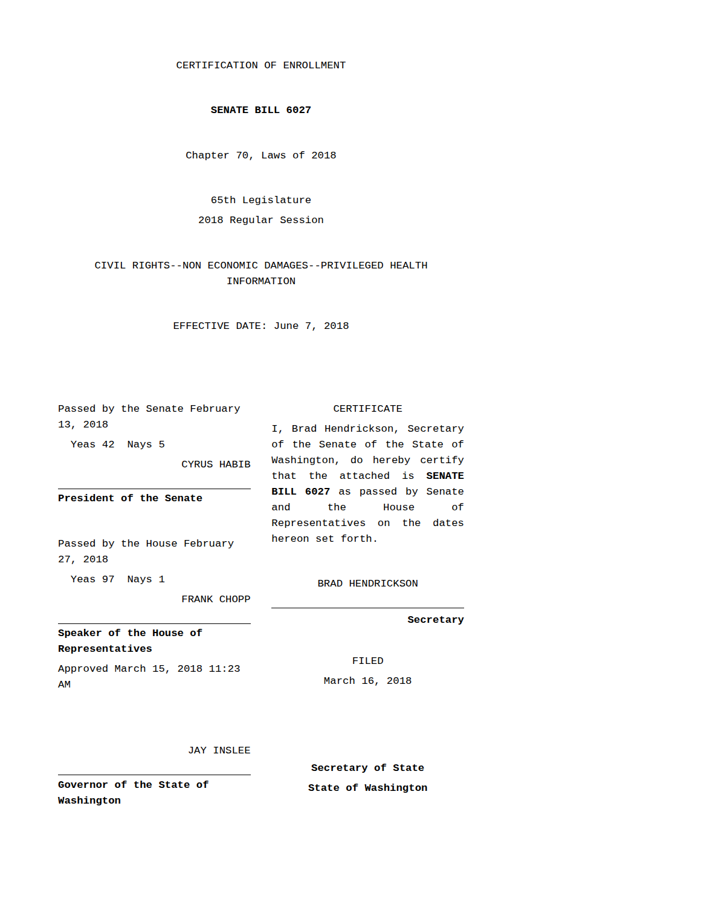CERTIFICATION OF ENROLLMENT
SENATE BILL 6027
Chapter 70, Laws of 2018
65th Legislature
2018 Regular Session
CIVIL RIGHTS--NON ECONOMIC DAMAGES--PRIVILEGED HEALTH INFORMATION
EFFECTIVE DATE: June 7, 2018
Passed by the Senate February 13, 2018
Yeas 42 Nays 5
CYRUS HABIB
President of the Senate
Passed by the House February 27, 2018
Yeas 97 Nays 1
FRANK CHOPP
Speaker of the House of Representatives
Approved March 15, 2018 11:23 AM
JAY INSLEE
Governor of the State of Washington
CERTIFICATE
I, Brad Hendrickson, Secretary of the Senate of the State of Washington, do hereby certify that the attached is SENATE BILL 6027 as passed by Senate and the House of Representatives on the dates hereon set forth.
BRAD HENDRICKSON
Secretary
FILED
March 16, 2018
Secretary of State
State of Washington